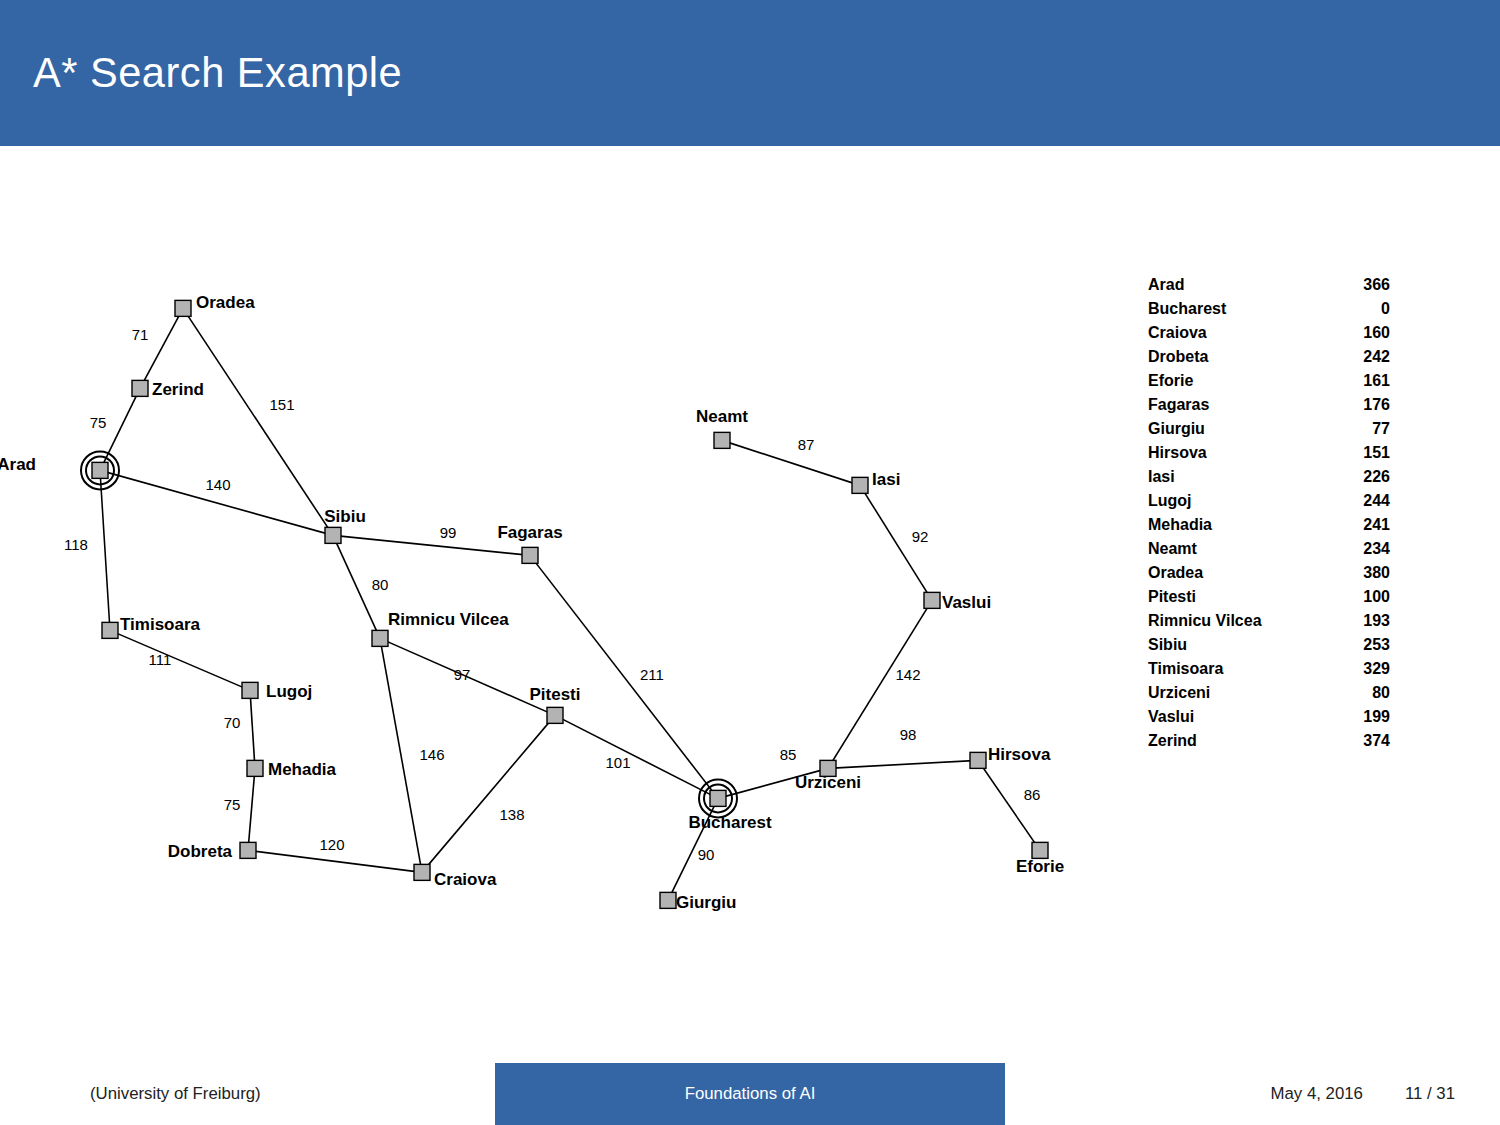A* Search Example
Oradea Zerind Arad Timisoara Lugoj Mehadia Dobreta Craiova Sibiu Rimnicu Vilcea Fagaras Pitesti Bucharest Giurgiu Urziceni Hirsova Eforie Vaslui Iasi Neamt 71 75 151 140 118 111 70 75 120 99 80 97 146 138 101 211 90 85 98 86 142 92 87 Arad366 Bucharest0 Craiova160 Drobeta242 Eforie161 Fagaras176 Giurgiu77 Hirsova151 Iasi226 Lugoj244 Mehadia241 Neamt234 Oradea380 Pitesti100 Rimnicu Vilcea193 Sibiu253 Timisoara329 Urziceni80 Vaslui199 Zerind374
(University of Freiburg)
Foundations of AI
May 4, 201611 / 31